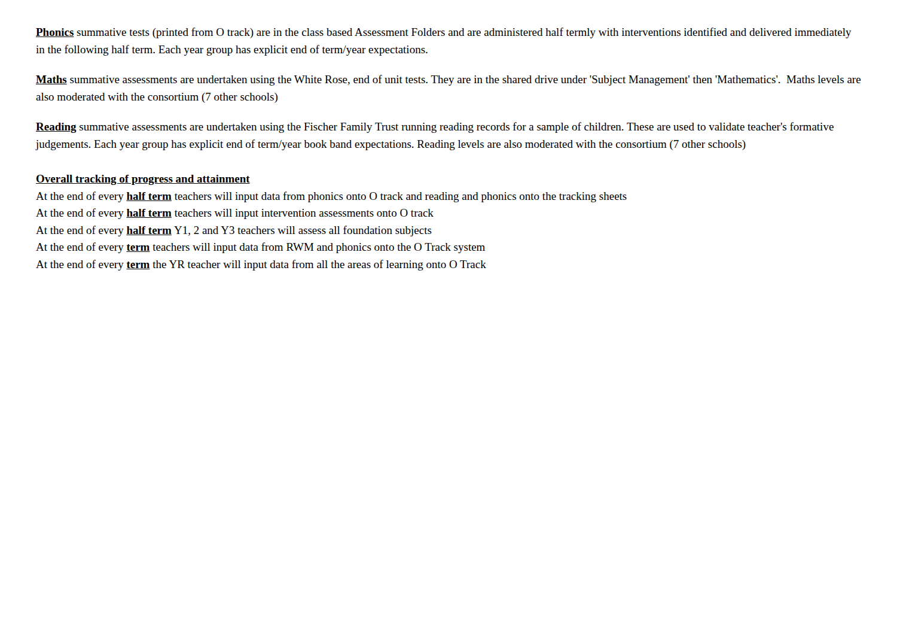Phonics summative tests (printed from O track) are in the class based Assessment Folders and are administered half termly with interventions identified and delivered immediately in the following half term. Each year group has explicit end of term/year expectations.
Maths summative assessments are undertaken using the White Rose, end of unit tests. They are in the shared drive under 'Subject Management' then 'Mathematics'. Maths levels are also moderated with the consortium (7 other schools)
Reading summative assessments are undertaken using the Fischer Family Trust running reading records for a sample of children. These are used to validate teacher's formative judgements. Each year group has explicit end of term/year book band expectations. Reading levels are also moderated with the consortium (7 other schools)
Overall tracking of progress and attainment
At the end of every half term teachers will input data from phonics onto O track and reading and phonics onto the tracking sheets
At the end of every half term teachers will input intervention assessments onto O track
At the end of every half term Y1, 2 and Y3 teachers will assess all foundation subjects
At the end of every term teachers will input data from RWM and phonics onto the O Track system
At the end of every term the YR teacher will input data from all the areas of learning onto O Track